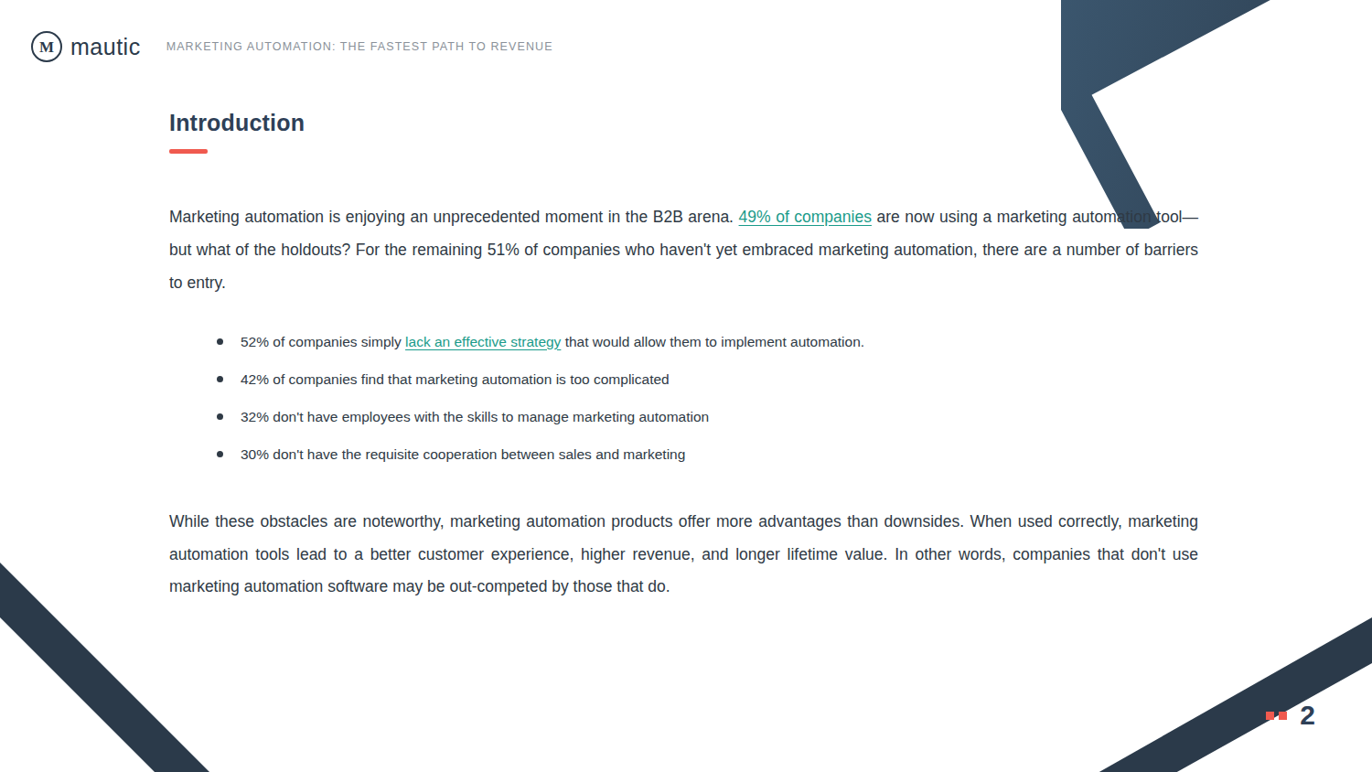M
mautic
Marketing Automation: The Fastest Path to Revenue
Introduction
Marketing automation is enjoying an unprecedented moment in the B2B arena. 49% of companies are now using a marketing automation tool—but what of the holdouts? For the remaining 51% of companies who haven't yet embraced marketing automation, there are a number of barriers to entry.
52% of companies simply lack an effective strategy that would allow them to implement automation.
42% of companies find that marketing automation is too complicated
32% don't have employees with the skills to manage marketing automation
30% don't have the requisite cooperation between sales and marketing
While these obstacles are noteworthy, marketing automation products offer more advantages than downsides. When used correctly, marketing automation tools lead to a better customer experience, higher revenue, and longer lifetime value. In other words, companies that don't use marketing automation software may be out-competed by those that do.
2